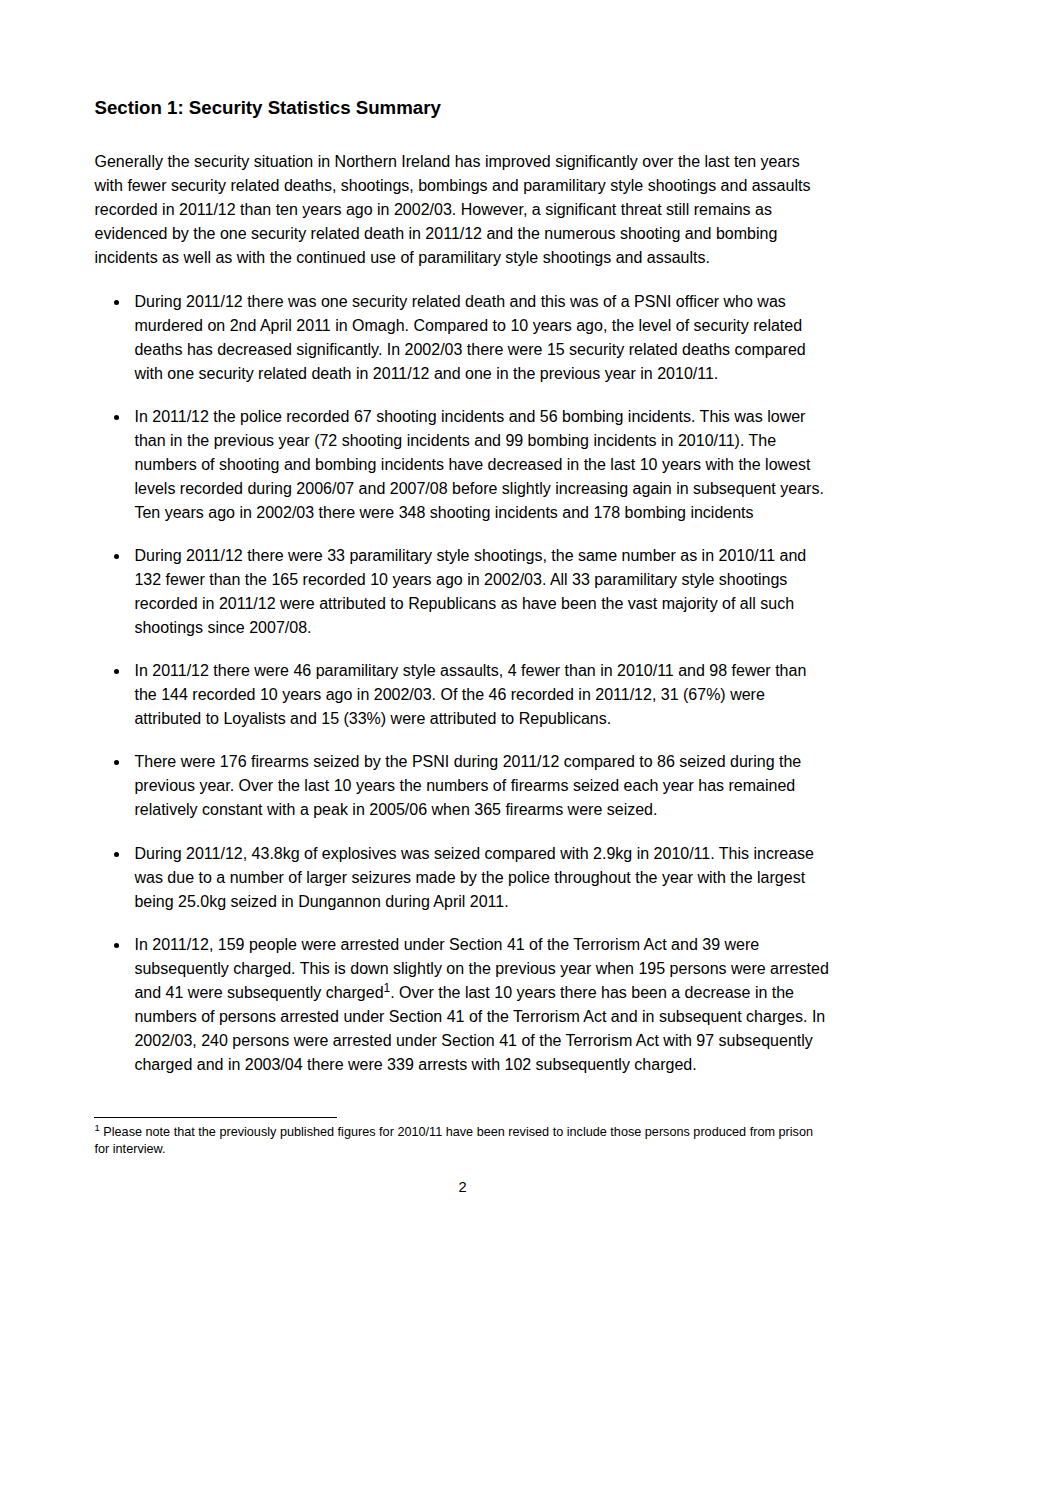Section 1: Security Statistics Summary
Generally the security situation in Northern Ireland has improved significantly over the last ten years with fewer security related deaths, shootings, bombings and paramilitary style shootings and assaults recorded in 2011/12 than ten years ago in 2002/03. However, a significant threat still remains as evidenced by the one security related death in 2011/12 and the numerous shooting and bombing incidents as well as with the continued use of paramilitary style shootings and assaults.
During 2011/12 there was one security related death and this was of a PSNI officer who was murdered on 2nd April 2011 in Omagh. Compared to 10 years ago, the level of security related deaths has decreased significantly. In 2002/03 there were 15 security related deaths compared with one security related death in 2011/12 and one in the previous year in 2010/11.
In 2011/12 the police recorded 67 shooting incidents and 56 bombing incidents. This was lower than in the previous year (72 shooting incidents and 99 bombing incidents in 2010/11). The numbers of shooting and bombing incidents have decreased in the last 10 years with the lowest levels recorded during 2006/07 and 2007/08 before slightly increasing again in subsequent years. Ten years ago in 2002/03 there were 348 shooting incidents and 178 bombing incidents
During 2011/12 there were 33 paramilitary style shootings, the same number as in 2010/11 and 132 fewer than the 165 recorded 10 years ago in 2002/03. All 33 paramilitary style shootings recorded in 2011/12 were attributed to Republicans as have been the vast majority of all such shootings since 2007/08.
In 2011/12 there were 46 paramilitary style assaults, 4 fewer than in 2010/11 and 98 fewer than the 144 recorded 10 years ago in 2002/03. Of the 46 recorded in 2011/12, 31 (67%) were attributed to Loyalists and 15 (33%) were attributed to Republicans.
There were 176 firearms seized by the PSNI during 2011/12 compared to 86 seized during the previous year. Over the last 10 years the numbers of firearms seized each year has remained relatively constant with a peak in 2005/06 when 365 firearms were seized.
During 2011/12, 43.8kg of explosives was seized compared with 2.9kg in 2010/11. This increase was due to a number of larger seizures made by the police throughout the year with the largest being 25.0kg seized in Dungannon during April 2011.
In 2011/12, 159 people were arrested under Section 41 of the Terrorism Act and 39 were subsequently charged. This is down slightly on the previous year when 195 persons were arrested and 41 were subsequently charged1. Over the last 10 years there has been a decrease in the numbers of persons arrested under Section 41 of the Terrorism Act and in subsequent charges. In 2002/03, 240 persons were arrested under Section 41 of the Terrorism Act with 97 subsequently charged and in 2003/04 there were 339 arrests with 102 subsequently charged.
1 Please note that the previously published figures for 2010/11 have been revised to include those persons produced from prison for interview.
2